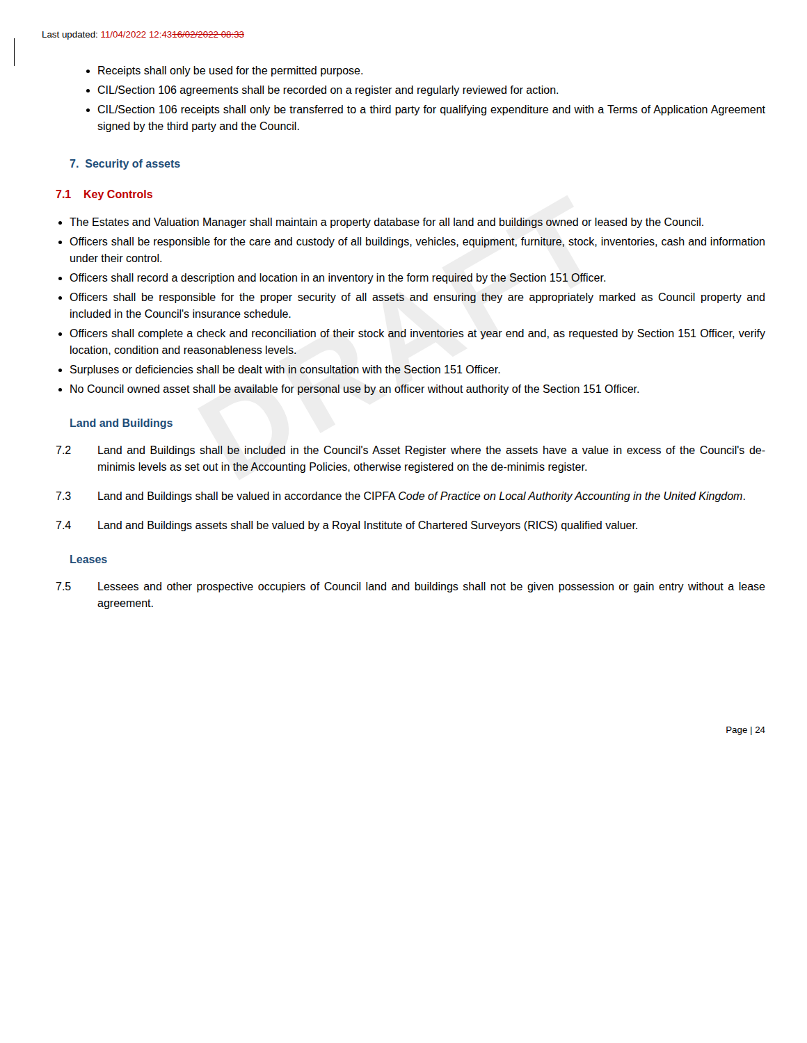Last updated: 11/04/2022 12:4316/02/2022 08:33
DRAFT
Receipts shall only be used for the permitted purpose.
CIL/Section 106 agreements shall be recorded on a register and regularly reviewed for action.
CIL/Section 106 receipts shall only be transferred to a third party for qualifying expenditure and with a Terms of Application Agreement signed by the third party and the Council.
7. Security of assets
7.1 Key Controls
The Estates and Valuation Manager shall maintain a property database for all land and buildings owned or leased by the Council.
Officers shall be responsible for the care and custody of all buildings, vehicles, equipment, furniture, stock, inventories, cash and information under their control.
Officers shall record a description and location in an inventory in the form required by the Section 151 Officer.
Officers shall be responsible for the proper security of all assets and ensuring they are appropriately marked as Council property and included in the Council's insurance schedule.
Officers shall complete a check and reconciliation of their stock and inventories at year end and, as requested by Section 151 Officer, verify location, condition and reasonableness levels.
Surpluses or deficiencies shall be dealt with in consultation with the Section 151 Officer.
No Council owned asset shall be available for personal use by an officer without authority of the Section 151 Officer.
Land and Buildings
7.2
Land and Buildings shall be included in the Council's Asset Register where the assets have a value in excess of the Council's de-minimis levels as set out in the Accounting Policies, otherwise registered on the de-minimis register.
7.3
Land and Buildings shall be valued in accordance the CIPFA Code of Practice on Local Authority Accounting in the United Kingdom.
7.4
Land and Buildings assets shall be valued by a Royal Institute of Chartered Surveyors (RICS) qualified valuer.
Leases
7.5
Lessees and other prospective occupiers of Council land and buildings shall not be given possession or gain entry without a lease agreement.
Page | 24